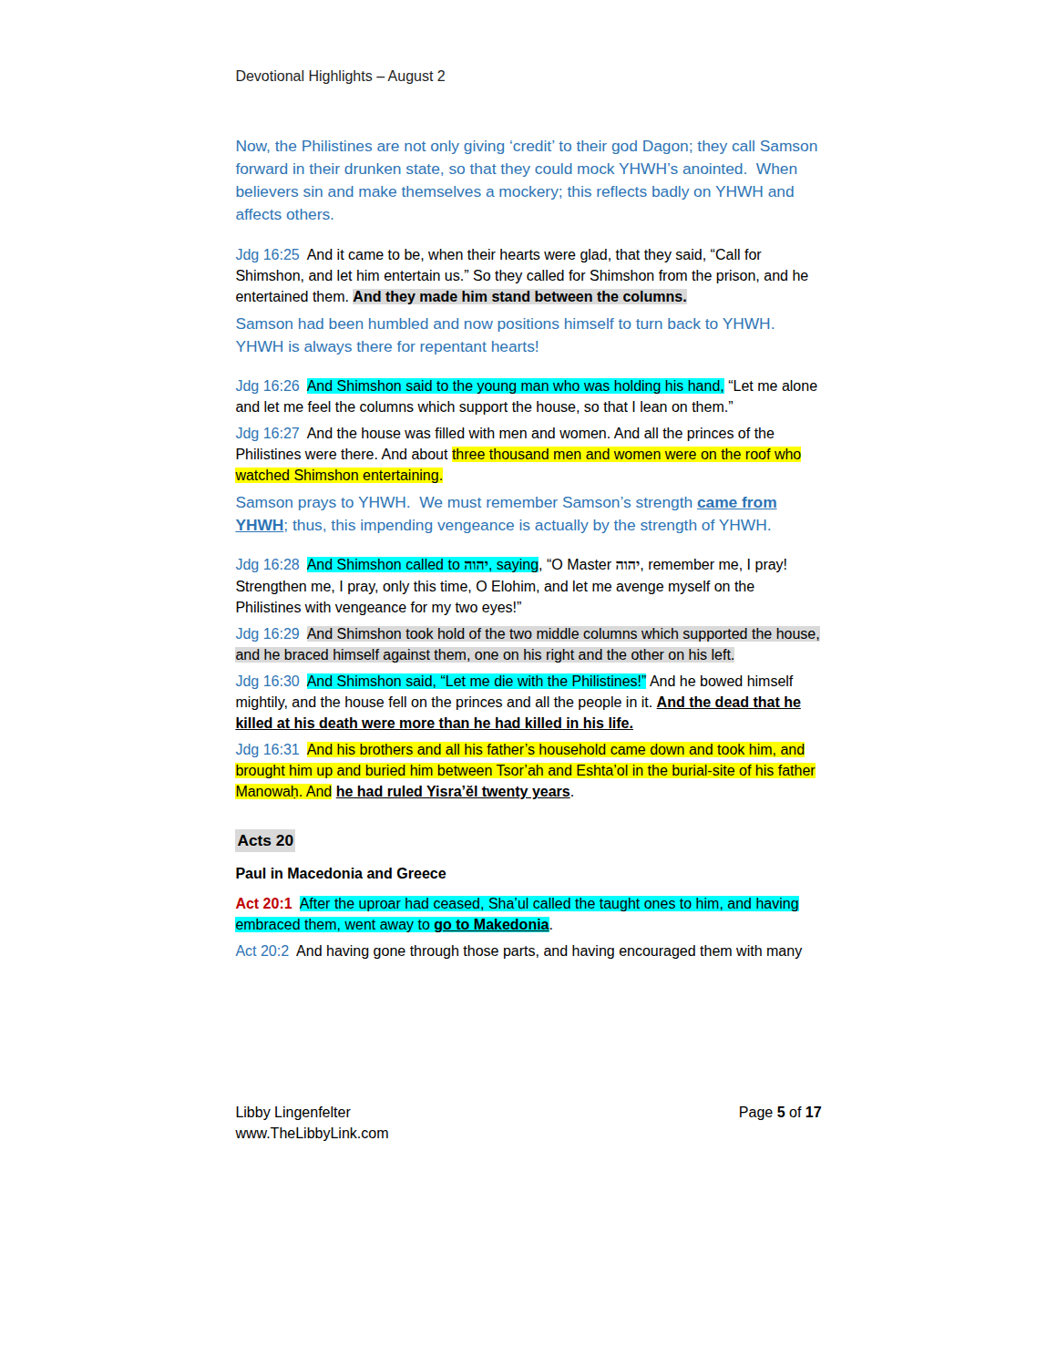Devotional Highlights – August 2
Now, the Philistines are not only giving ‘credit’ to their god Dagon; they call Samson forward in their drunken state, so that they could mock YHWH’s anointed. When believers sin and make themselves a mockery; this reflects badly on YHWH and affects others.
Jdg 16:25 And it came to be, when their hearts were glad, that they said, “Call for Shimshon, and let him entertain us.” So they called for Shimshon from the prison, and he entertained them. And they made him stand between the columns.
Samson had been humbled and now positions himself to turn back to YHWH. YHWH is always there for repentant hearts!
Jdg 16:26 And Shimshon said to the young man who was holding his hand, “Let me alone and let me feel the columns which support the house, so that I lean on them.”
Jdg 16:27 And the house was filled with men and women. And all the princes of the Philistines were there. And about three thousand men and women were on the roof who watched Shimshon entertaining.
Samson prays to YHWH. We must remember Samson’s strength came from YHWH; thus, this impending vengeance is actually by the strength of YHWH.
Jdg 16:28 And Shimshon called to יהוה, saying, “O Master יהוה, remember me, I pray! Strengthen me, I pray, only this time, O Elohim, and let me avenge myself on the Philistines with vengeance for my two eyes!”
Jdg 16:29 And Shimshon took hold of the two middle columns which supported the house, and he braced himself against them, one on his right and the other on his left.
Jdg 16:30 And Shimshon said, “Let me die with the Philistines!” And he bowed himself mightily, and the house fell on the princes and all the people in it. And the dead that he killed at his death were more than he had killed in his life.
Jdg 16:31 And his brothers and all his father’s household came down and took him, and brought him up and buried him between Tsor’ah and Eshta’ol in the burial-site of his father Manowaḥ. And he had ruled Yisra’ĕl twenty years.
Acts 20
Paul in Macedonia and Greece
Act 20:1 After the uproar had ceased, Sha’ul called the taught ones to him, and having embraced them, went away to go to Makedonia.
Act 20:2 And having gone through those parts, and having encouraged them with many
Libby Lingenfelter
www.TheLibbyLink.com
Page 5 of 17